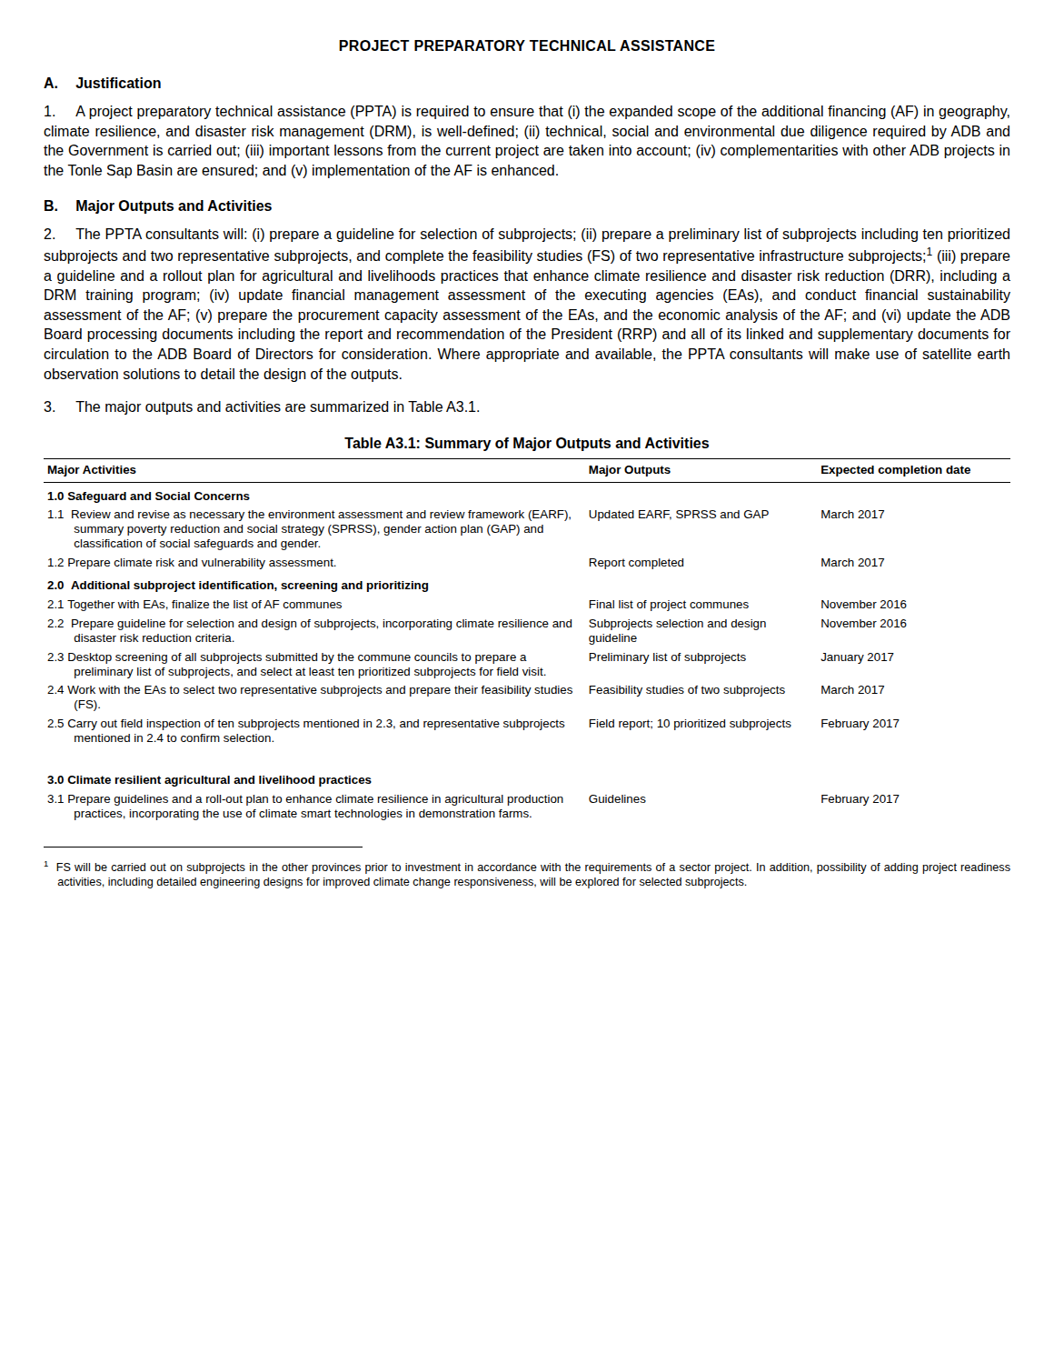PROJECT PREPARATORY TECHNICAL ASSISTANCE
A. Justification
1. A project preparatory technical assistance (PPTA) is required to ensure that (i) the expanded scope of the additional financing (AF) in geography, climate resilience, and disaster risk management (DRM), is well-defined; (ii) technical, social and environmental due diligence required by ADB and the Government is carried out; (iii) important lessons from the current project are taken into account; (iv) complementarities with other ADB projects in the Tonle Sap Basin are ensured; and (v) implementation of the AF is enhanced.
B. Major Outputs and Activities
2. The PPTA consultants will: (i) prepare a guideline for selection of subprojects; (ii) prepare a preliminary list of subprojects including ten prioritized subprojects and two representative subprojects, and complete the feasibility studies (FS) of two representative infrastructure subprojects;1 (iii) prepare a guideline and a rollout plan for agricultural and livelihoods practices that enhance climate resilience and disaster risk reduction (DRR), including a DRM training program; (iv) update financial management assessment of the executing agencies (EAs), and conduct financial sustainability assessment of the AF; (v) prepare the procurement capacity assessment of the EAs, and the economic analysis of the AF; and (vi) update the ADB Board processing documents including the report and recommendation of the President (RRP) and all of its linked and supplementary documents for circulation to the ADB Board of Directors for consideration. Where appropriate and available, the PPTA consultants will make use of satellite earth observation solutions to detail the design of the outputs.
3. The major outputs and activities are summarized in Table A3.1.
Table A3.1: Summary of Major Outputs and Activities
| Major Activities | Major Outputs | Expected completion date |
| --- | --- | --- |
| 1.0 Safeguard and Social Concerns |
| 1.1 Review and revise as necessary the environment assessment and review framework (EARF), summary poverty reduction and social strategy (SPRSS), gender action plan (GAP) and classification of social safeguards and gender. | Updated EARF, SPRSS and GAP | March 2017 |
| 1.2 Prepare climate risk and vulnerability assessment. | Report completed | March 2017 |
| 2.0 Additional subproject identification, screening and prioritizing |
| 2.1 Together with EAs, finalize the list of AF communes | Final list of project communes | November 2016 |
| 2.2 Prepare guideline for selection and design of subprojects, incorporating climate resilience and disaster risk reduction criteria. | Subprojects selection and design guideline | November 2016 |
| 2.3 Desktop screening of all subprojects submitted by the commune councils to prepare a preliminary list of subprojects, and select at least ten prioritized subprojects for field visit. | Preliminary list of subprojects | January 2017 |
| 2.4 Work with the EAs to select two representative subprojects and prepare their feasibility studies (FS). | Feasibility studies of two subprojects | March 2017 |
| 2.5 Carry out field inspection of ten subprojects mentioned in 2.3, and representative subprojects mentioned in 2.4 to confirm selection. | Field report; 10 prioritized subprojects | February 2017 |
| 3.0 Climate resilient agricultural and livelihood practices |
| 3.1 Prepare guidelines and a roll-out plan to enhance climate resilience in agricultural production practices, incorporating the use of climate smart technologies in demonstration farms. | Guidelines | February 2017 |
1 FS will be carried out on subprojects in the other provinces prior to investment in accordance with the requirements of a sector project. In addition, possibility of adding project readiness activities, including detailed engineering designs for improved climate change responsiveness, will be explored for selected subprojects.